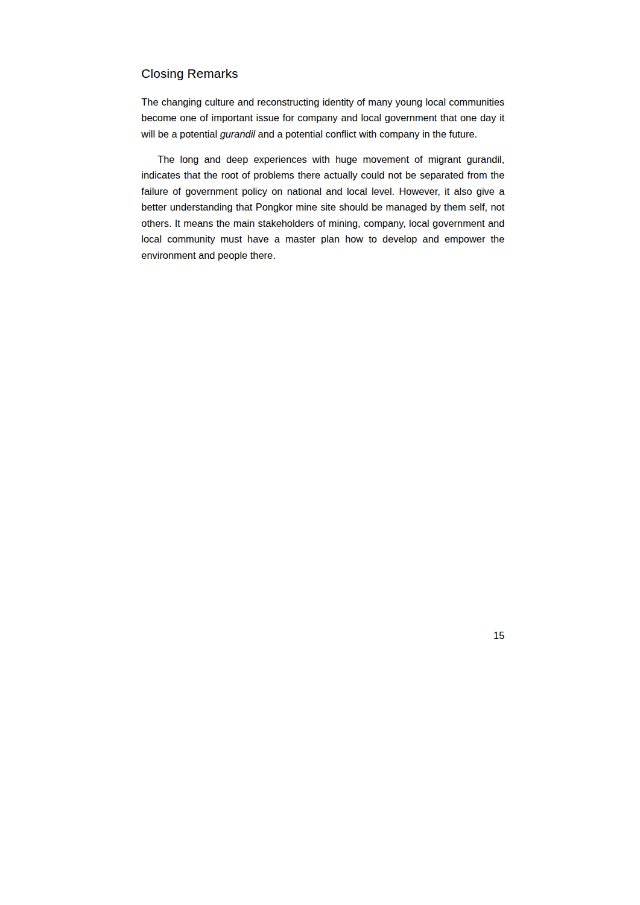Closing Remarks
The changing culture and reconstructing identity of many young local communities become one of important issue for company and local government that one day it will be a potential gurandil and a potential conflict with company in the future.
The long and deep experiences with huge movement of migrant gurandil, indicates that the root of problems there actually could not be separated from the failure of government policy on national and local level. However, it also give a better understanding that Pongkor mine site should be managed by them self, not others. It means the main stakeholders of mining, company, local government and local community must have a master plan how to develop and empower the environment and people there.
15